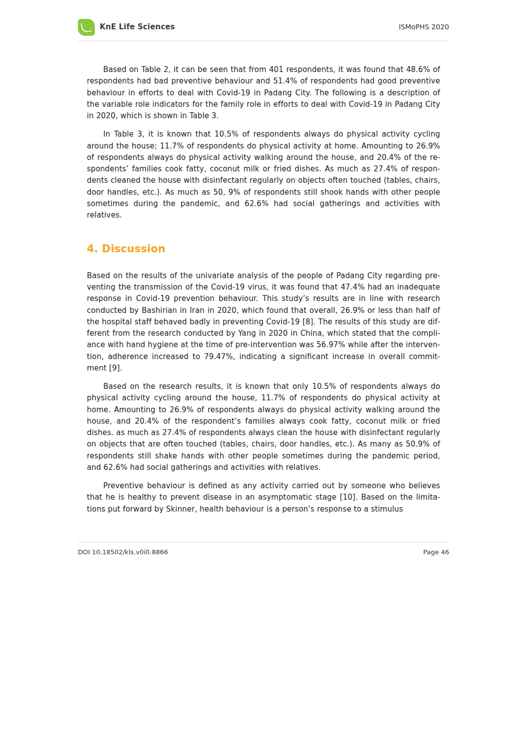KnE Life Sciences
ISMoPHS 2020
Based on Table 2, it can be seen that from 401 respondents, it was found that 48.6% of respondents had bad preventive behaviour and 51.4% of respondents had good preventive behaviour in efforts to deal with Covid-19 in Padang City. The following is a description of the variable role indicators for the family role in efforts to deal with Covid-19 in Padang City in 2020, which is shown in Table 3.
In Table 3, it is known that 10.5% of respondents always do physical activity cycling around the house; 11.7% of respondents do physical activity at home. Amounting to 26.9% of respondents always do physical activity walking around the house, and 20.4% of the respondents’ families cook fatty, coconut milk or fried dishes. As much as 27.4% of respondents cleaned the house with disinfectant regularly on objects often touched (tables, chairs, door handles, etc.). As much as 50, 9% of respondents still shook hands with other people sometimes during the pandemic, and 62.6% had social gatherings and activities with relatives.
4. Discussion
Based on the results of the univariate analysis of the people of Padang City regarding preventing the transmission of the Covid-19 virus, it was found that 47.4% had an inadequate response in Covid-19 prevention behaviour. This study’s results are in line with research conducted by Bashirian in Iran in 2020, which found that overall, 26.9% or less than half of the hospital staff behaved badly in preventing Covid-19 [8]. The results of this study are different from the research conducted by Yang in 2020 in China, which stated that the compliance with hand hygiene at the time of pre-intervention was 56.97% while after the intervention, adherence increased to 79.47%, indicating a significant increase in overall commitment [9].
Based on the research results, it is known that only 10.5% of respondents always do physical activity cycling around the house, 11.7% of respondents do physical activity at home. Amounting to 26.9% of respondents always do physical activity walking around the house, and 20.4% of the respondent’s families always cook fatty, coconut milk or fried dishes. as much as 27.4% of respondents always clean the house with disinfectant regularly on objects that are often touched (tables, chairs, door handles, etc.). As many as 50.9% of respondents still shake hands with other people sometimes during the pandemic period, and 62.6% had social gatherings and activities with relatives.
Preventive behaviour is defined as any activity carried out by someone who believes that he is healthy to prevent disease in an asymptomatic stage [10]. Based on the limitations put forward by Skinner, health behaviour is a person’s response to a stimulus
DOI 10.18502/kls.v0i0.8866 Page 46